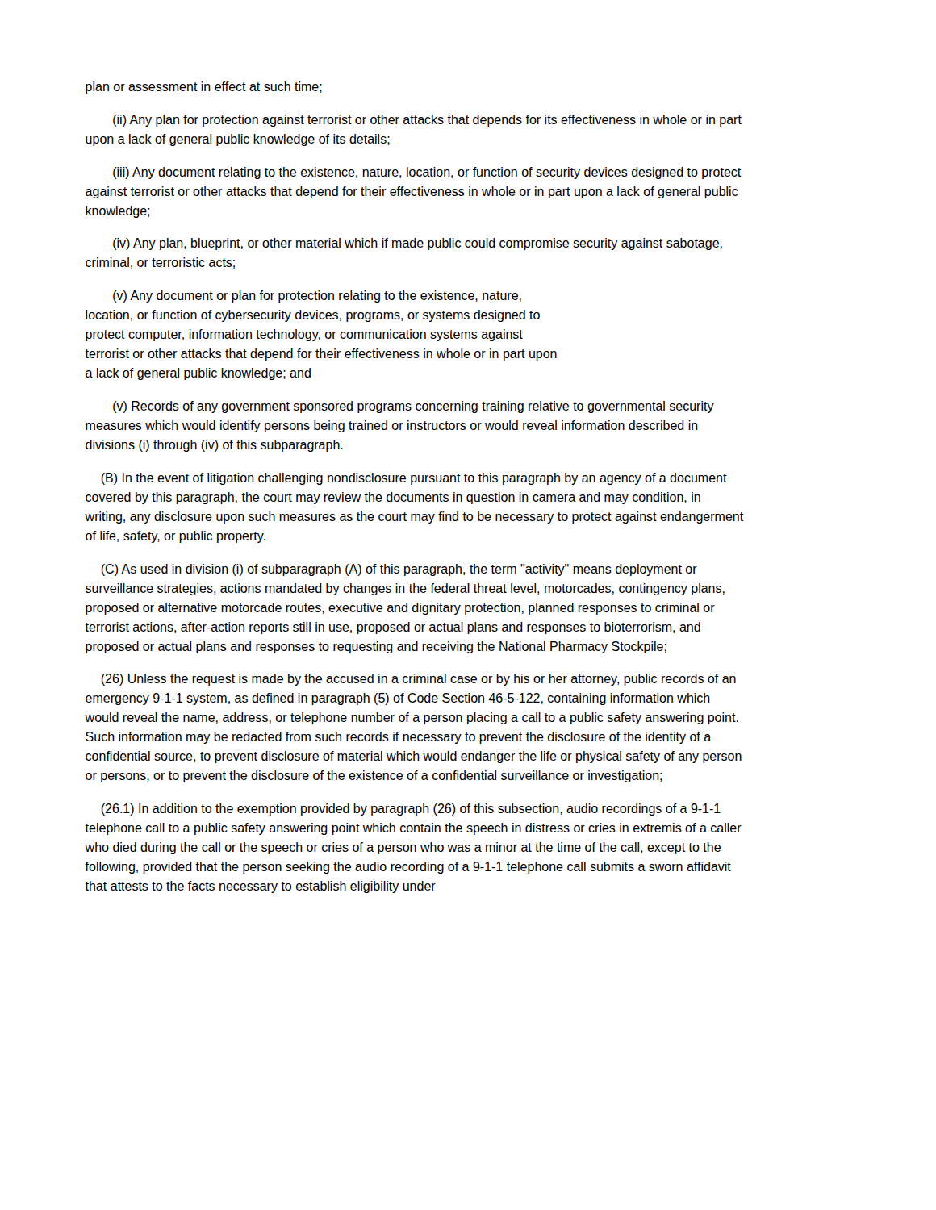plan or assessment in effect at such time;
(ii) Any plan for protection against terrorist or other attacks that depends for its effectiveness in whole or in part upon a lack of general public knowledge of its details;
(iii) Any document relating to the existence, nature, location, or function of security devices designed to protect against terrorist or other attacks that depend for their effectiveness in whole or in part upon a lack of general public knowledge;
(iv) Any plan, blueprint, or other material which if made public could compromise security against sabotage, criminal, or terroristic acts;
(v) Any document or plan for protection relating to the existence, nature, location, or function of cybersecurity devices, programs, or systems designed to protect computer, information technology, or communication systems against terrorist or other attacks that depend for their effectiveness in whole or in part upon a lack of general public knowledge; and
(v) Records of any government sponsored programs concerning training relative to governmental security measures which would identify persons being trained or instructors or would reveal information described in divisions (i) through (iv) of this subparagraph.
(B) In the event of litigation challenging nondisclosure pursuant to this paragraph by an agency of a document covered by this paragraph, the court may review the documents in question in camera and may condition, in writing, any disclosure upon such measures as the court may find to be necessary to protect against endangerment of life, safety, or public property.
(C) As used in division (i) of subparagraph (A) of this paragraph, the term "activity" means deployment or surveillance strategies, actions mandated by changes in the federal threat level, motorcades, contingency plans, proposed or alternative motorcade routes, executive and dignitary protection, planned responses to criminal or terrorist actions, after-action reports still in use, proposed or actual plans and responses to bioterrorism, and proposed or actual plans and responses to requesting and receiving the National Pharmacy Stockpile;
(26) Unless the request is made by the accused in a criminal case or by his or her attorney, public records of an emergency 9-1-1 system, as defined in paragraph (5) of Code Section 46-5-122, containing information which would reveal the name, address, or telephone number of a person placing a call to a public safety answering point. Such information may be redacted from such records if necessary to prevent the disclosure of the identity of a confidential source, to prevent disclosure of material which would endanger the life or physical safety of any person or persons, or to prevent the disclosure of the existence of a confidential surveillance or investigation;
(26.1) In addition to the exemption provided by paragraph (26) of this subsection, audio recordings of a 9-1-1 telephone call to a public safety answering point which contain the speech in distress or cries in extremis of a caller who died during the call or the speech or cries of a person who was a minor at the time of the call, except to the following, provided that the person seeking the audio recording of a 9-1-1 telephone call submits a sworn affidavit that attests to the facts necessary to establish eligibility under